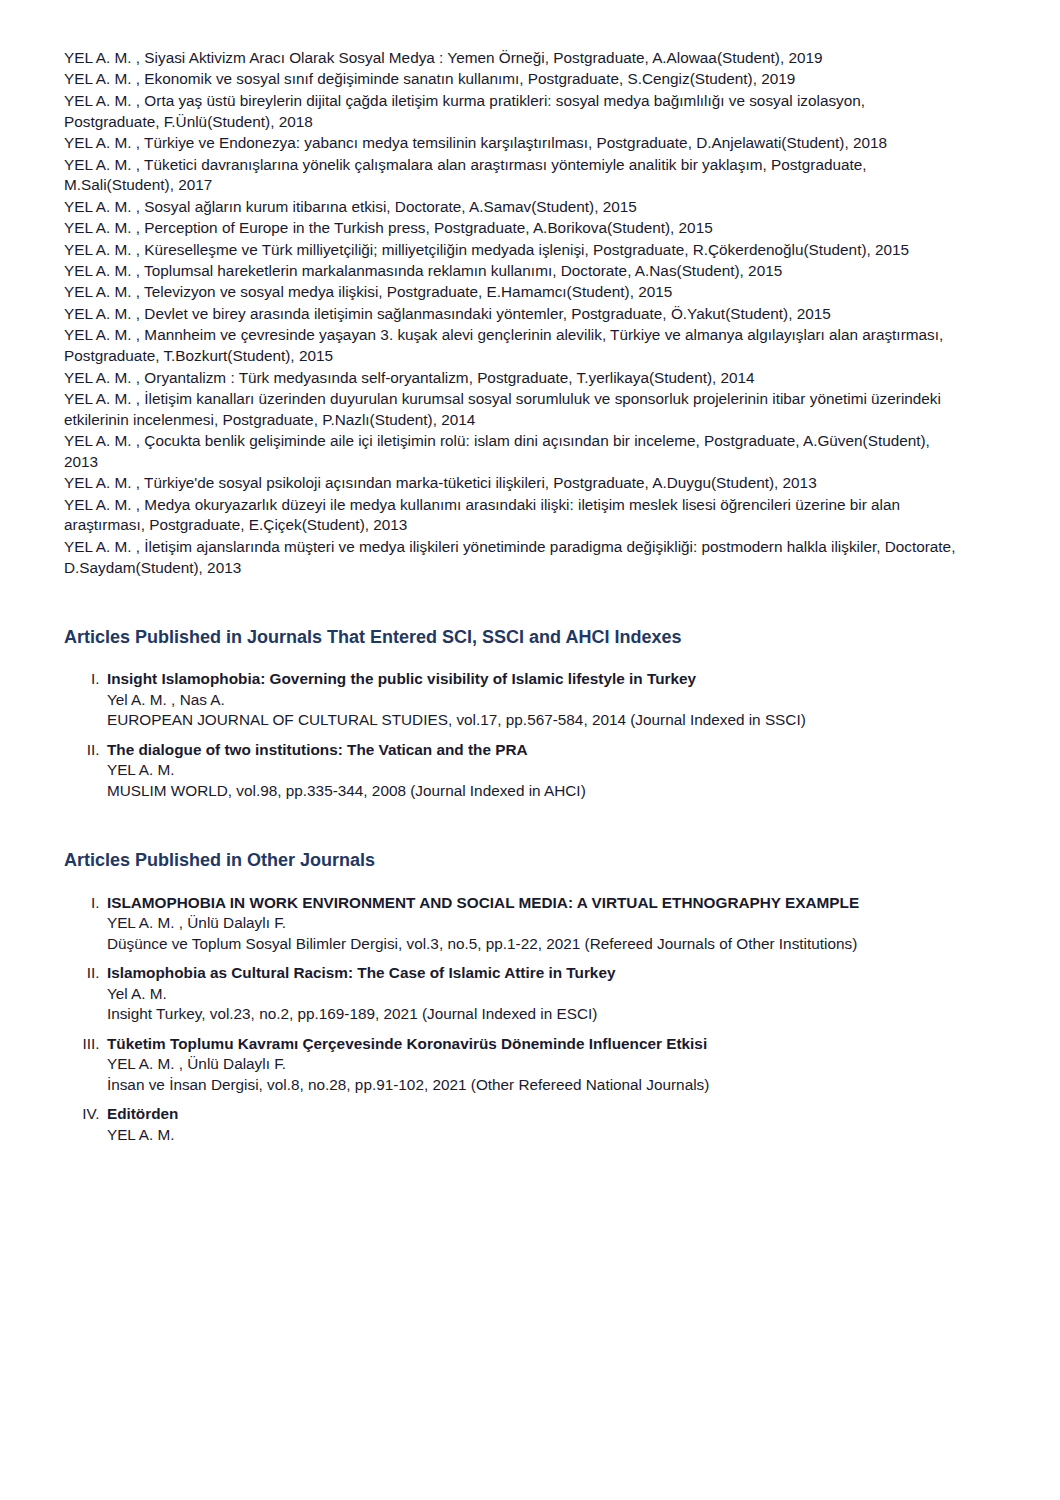YEL A. M. , Siyasi Aktivizm Aracı Olarak Sosyal Medya : Yemen Örneği, Postgraduate, A.Alowaa(Student), 2019
YEL A. M. , Ekonomik ve sosyal sınıf değişiminde sanatın kullanımı, Postgraduate, S.Cengiz(Student), 2019
YEL A. M. , Orta yaş üstü bireylerin dijital çağda iletişim kurma pratikleri: sosyal medya bağımlılığı ve sosyal izolasyon, Postgraduate, F.Ünlü(Student), 2018
YEL A. M. , Türkiye ve Endonezya: yabancı medya temsilinin karşılaştırılması, Postgraduate, D.Anjelawati(Student), 2018
YEL A. M. , Tüketici davranışlarına yönelik çalışmalara alan araştırması yöntemiyle analitik bir yaklaşım, Postgraduate, M.Sali(Student), 2017
YEL A. M. , Sosyal ağların kurum itibarına etkisi, Doctorate, A.Samav(Student), 2015
YEL A. M. , Perception of Europe in the Turkish press, Postgraduate, A.Borikova(Student), 2015
YEL A. M. , Küreselleşme ve Türk milliyetçiliği; milliyetçiliğin medyada işlenişi, Postgraduate, R.Çökerdenoğlu(Student), 2015
YEL A. M. , Toplumsal hareketlerin markalanmasında reklamın kullanımı, Doctorate, A.Nas(Student), 2015
YEL A. M. , Televizyon ve sosyal medya ilişkisi, Postgraduate, E.Hamamcı(Student), 2015
YEL A. M. , Devlet ve birey arasında iletişimin sağlanmasındaki yöntemler, Postgraduate, Ö.Yakut(Student), 2015
YEL A. M. , Mannheim ve çevresinde yaşayan 3. kuşak alevi gençlerinin alevilik, Türkiye ve almanya algılayışları alan araştırması, Postgraduate, T.Bozkurt(Student), 2015
YEL A. M. , Oryantalizm : Türk medyasında self-oryantalizm, Postgraduate, T.yerlikaya(Student), 2014
YEL A. M. , İletişim kanalları üzerinden duyurulan kurumsal sosyal sorumluluk ve sponsorluk projelerinin itibar yönetimi üzerindeki etkilerinin incelenmesi, Postgraduate, P.Nazlı(Student), 2014
YEL A. M. , Çocukta benlik gelişiminde aile içi iletişimin rolü: islam dini açısından bir inceleme, Postgraduate, A.Güven(Student), 2013
YEL A. M. , Türkiye'de sosyal psikoloji açısından marka-tüketici ilişkileri, Postgraduate, A.Duygu(Student), 2013
YEL A. M. , Medya okuryazarlık düzeyi ile medya kullanımı arasındaki ilişki: iletişim meslek lisesi öğrencileri üzerine bir alan araştırması, Postgraduate, E.Çiçek(Student), 2013
YEL A. M. , İletişim ajanslarında müşteri ve medya ilişkileri yönetiminde paradigma değişikliği: postmodern halkla ilişkiler, Doctorate, D.Saydam(Student), 2013
Articles Published in Journals That Entered SCI, SSCI and AHCI Indexes
Insight Islamophobia: Governing the public visibility of Islamic lifestyle in Turkey
Yel A. M. , Nas A.
EUROPEAN JOURNAL OF CULTURAL STUDIES, vol.17, pp.567-584, 2014 (Journal Indexed in SSCI)
The dialogue of two institutions: The Vatican and the PRA
YEL A. M.
MUSLIM WORLD, vol.98, pp.335-344, 2008 (Journal Indexed in AHCI)
Articles Published in Other Journals
ISLAMOPHOBIA IN WORK ENVIRONMENT AND SOCIAL MEDIA: A VIRTUAL ETHNOGRAPHY EXAMPLE
YEL A. M. , Ünlü Dalaylı F.
Düşünce ve Toplum Sosyal Bilimler Dergisi, vol.3, no.5, pp.1-22, 2021 (Refereed Journals of Other Institutions)
Islamophobia as Cultural Racism: The Case of Islamic Attire in Turkey
Yel A. M.
Insight Turkey, vol.23, no.2, pp.169-189, 2021 (Journal Indexed in ESCI)
Tüketim Toplumu Kavramı Çerçevesinde Koronavirüs Döneminde Influencer Etkisi
YEL A. M. , Ünlü Dalaylı F.
İnsan ve İnsan Dergisi, vol.8, no.28, pp.91-102, 2021 (Other Refereed National Journals)
Editörden
YEL A. M.